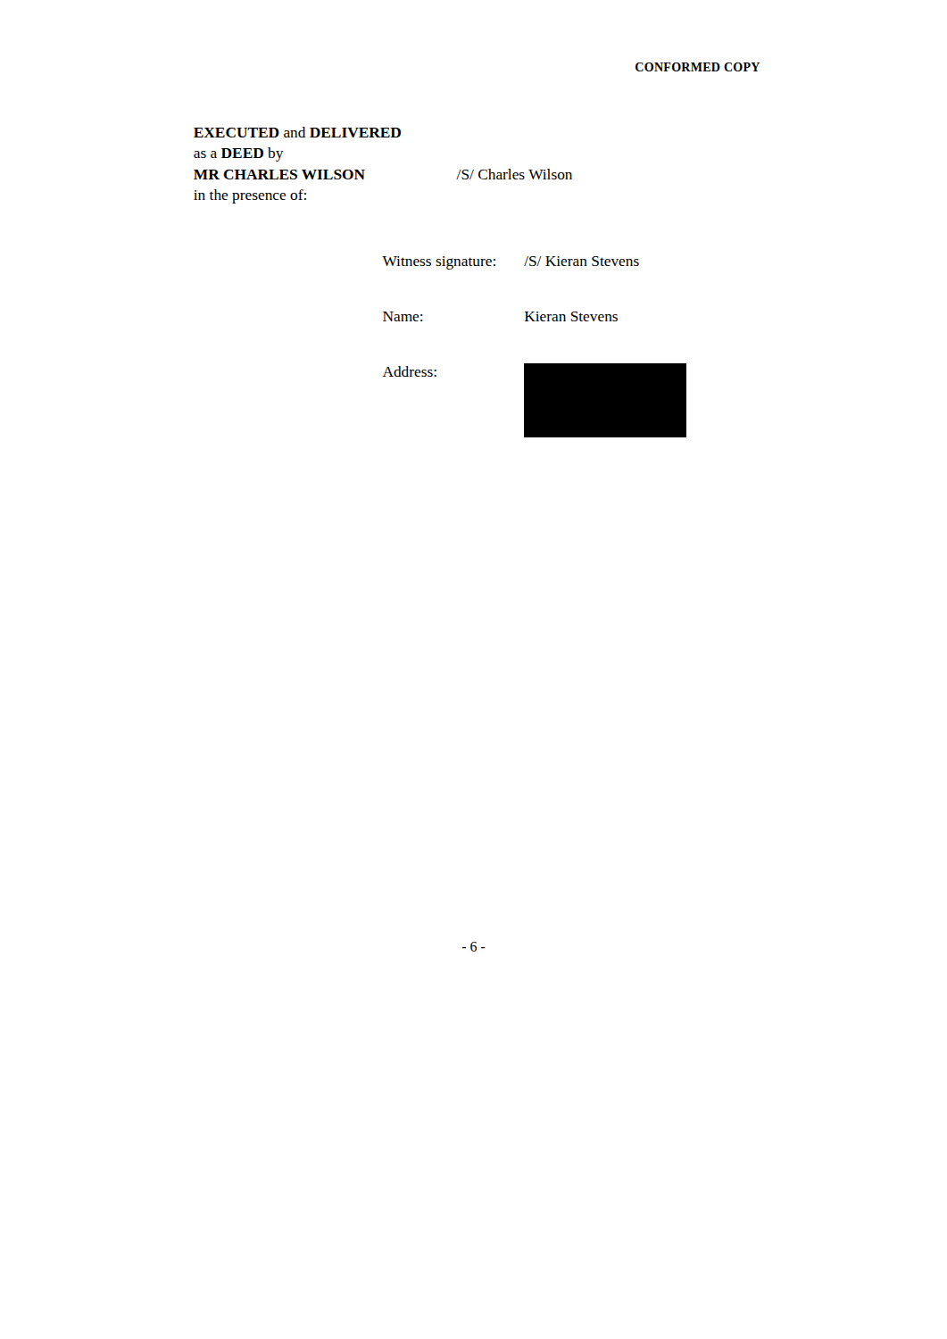CONFORMED COPY
EXECUTED and DELIVERED as a DEED by
MR CHARLES WILSON /S/ Charles Wilson
in the presence of:
Witness signature: /S/ Kieran Stevens
Name: Kieran Stevens
Address:
- 6 -